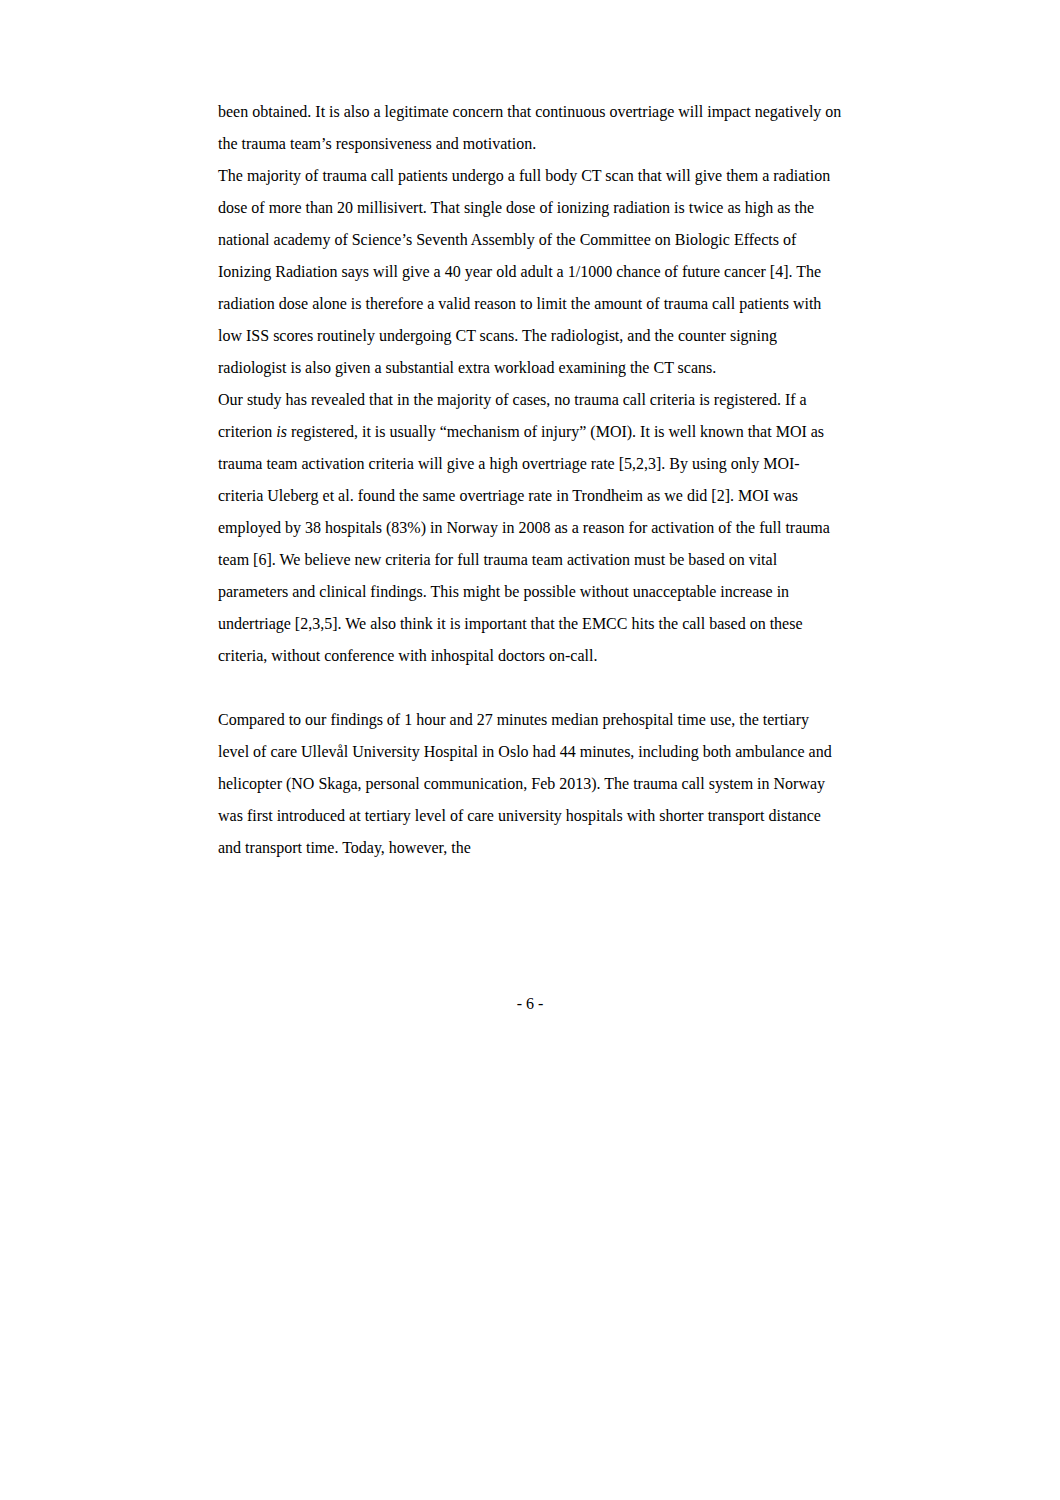been obtained. It is also a legitimate concern that continuous overtriage will impact negatively on the trauma team’s responsiveness and motivation.
The majority of trauma call patients undergo a full body CT scan that will give them a radiation dose of more than 20 millisivert. That single dose of ionizing radiation is twice as high as the national academy of Science’s Seventh Assembly of the Committee on Biologic Effects of Ionizing Radiation says will give a 40 year old adult a 1/1000 chance of future cancer [4]. The radiation dose alone is therefore a valid reason to limit the amount of trauma call patients with low ISS scores routinely undergoing CT scans. The radiologist, and the counter signing radiologist is also given a substantial extra workload examining the CT scans.
Our study has revealed that in the majority of cases, no trauma call criteria is registered. If a criterion is registered, it is usually “mechanism of injury” (MOI). It is well known that MOI as trauma team activation criteria will give a high overtriage rate [5,2,3]. By using only MOI-criteria Uleberg et al. found the same overtriage rate in Trondheim as we did [2]. MOI was employed by 38 hospitals (83%) in Norway in 2008 as a reason for activation of the full trauma team [6]. We believe new criteria for full trauma team activation must be based on vital parameters and clinical findings. This might be possible without unacceptable increase in undertriage [2,3,5]. We also think it is important that the EMCC hits the call based on these criteria, without conference with inhospital doctors on-call.
Compared to our findings of 1 hour and 27 minutes median prehospital time use, the tertiary level of care Ullevål University Hospital in Oslo had 44 minutes, including both ambulance and helicopter (NO Skaga, personal communication, Feb 2013). The trauma call system in Norway was first introduced at tertiary level of care university hospitals with shorter transport distance and transport time. Today, however, the
- 6 -